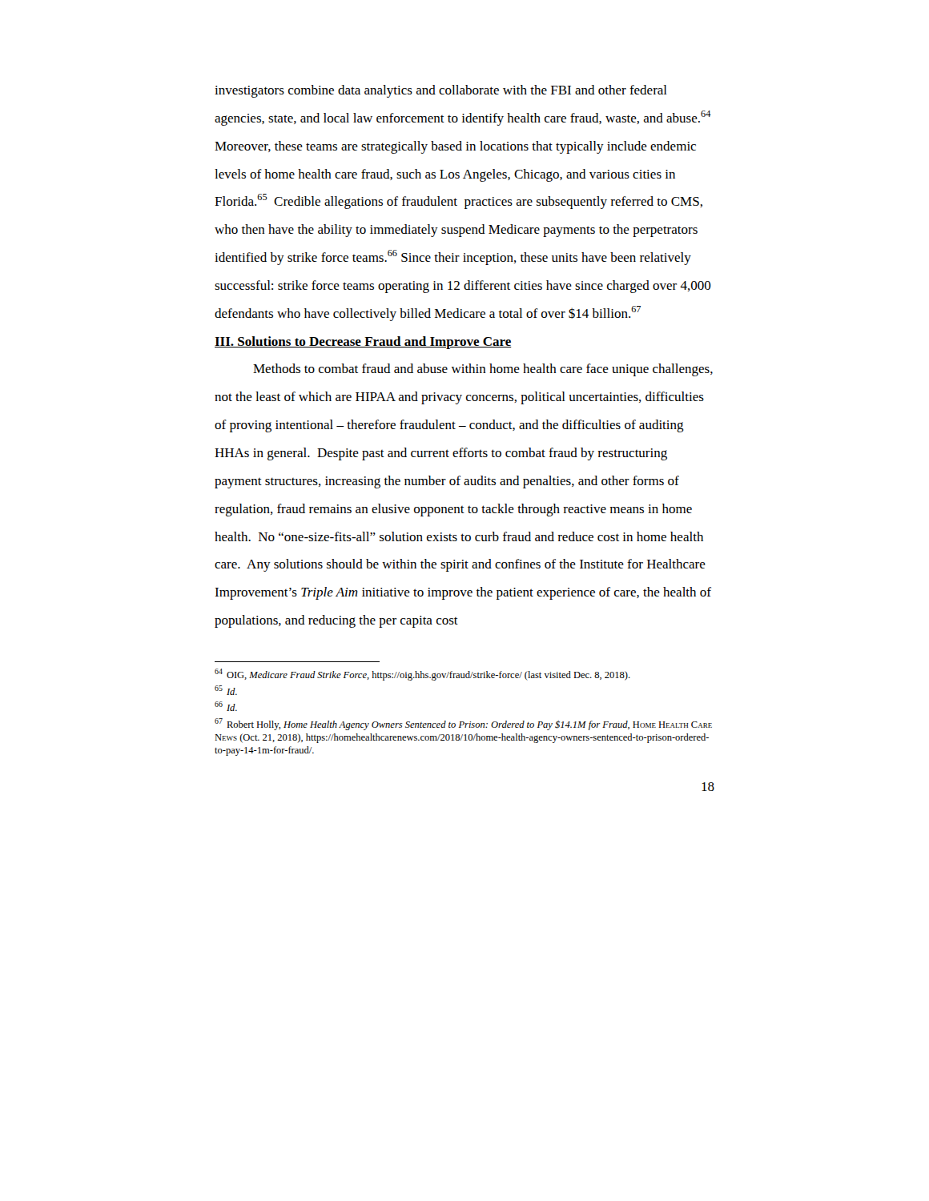investigators combine data analytics and collaborate with the FBI and other federal agencies, state, and local law enforcement to identify health care fraud, waste, and abuse.64 Moreover, these teams are strategically based in locations that typically include endemic levels of home health care fraud, such as Los Angeles, Chicago, and various cities in Florida.65 Credible allegations of fraudulent practices are subsequently referred to CMS, who then have the ability to immediately suspend Medicare payments to the perpetrators identified by strike force teams.66 Since their inception, these units have been relatively successful: strike force teams operating in 12 different cities have since charged over 4,000 defendants who have collectively billed Medicare a total of over $14 billion.67
III. Solutions to Decrease Fraud and Improve Care
Methods to combat fraud and abuse within home health care face unique challenges, not the least of which are HIPAA and privacy concerns, political uncertainties, difficulties of proving intentional – therefore fraudulent – conduct, and the difficulties of auditing HHAs in general. Despite past and current efforts to combat fraud by restructuring payment structures, increasing the number of audits and penalties, and other forms of regulation, fraud remains an elusive opponent to tackle through reactive means in home health. No “one-size-fits-all” solution exists to curb fraud and reduce cost in home health care. Any solutions should be within the spirit and confines of the Institute for Healthcare Improvement’s Triple Aim initiative to improve the patient experience of care, the health of populations, and reducing the per capita cost
64 OIG, Medicare Fraud Strike Force, https://oig.hhs.gov/fraud/strike-force/ (last visited Dec. 8, 2018).
65 Id.
66 Id.
67 Robert Holly, Home Health Agency Owners Sentenced to Prison: Ordered to Pay $14.1M for Fraud, Home Health Care News (Oct. 21, 2018), https://homehealthcarenews.com/2018/10/home-health-agency-owners-sentenced-to-prison-ordered-to-pay-14-1m-for-fraud/.
18